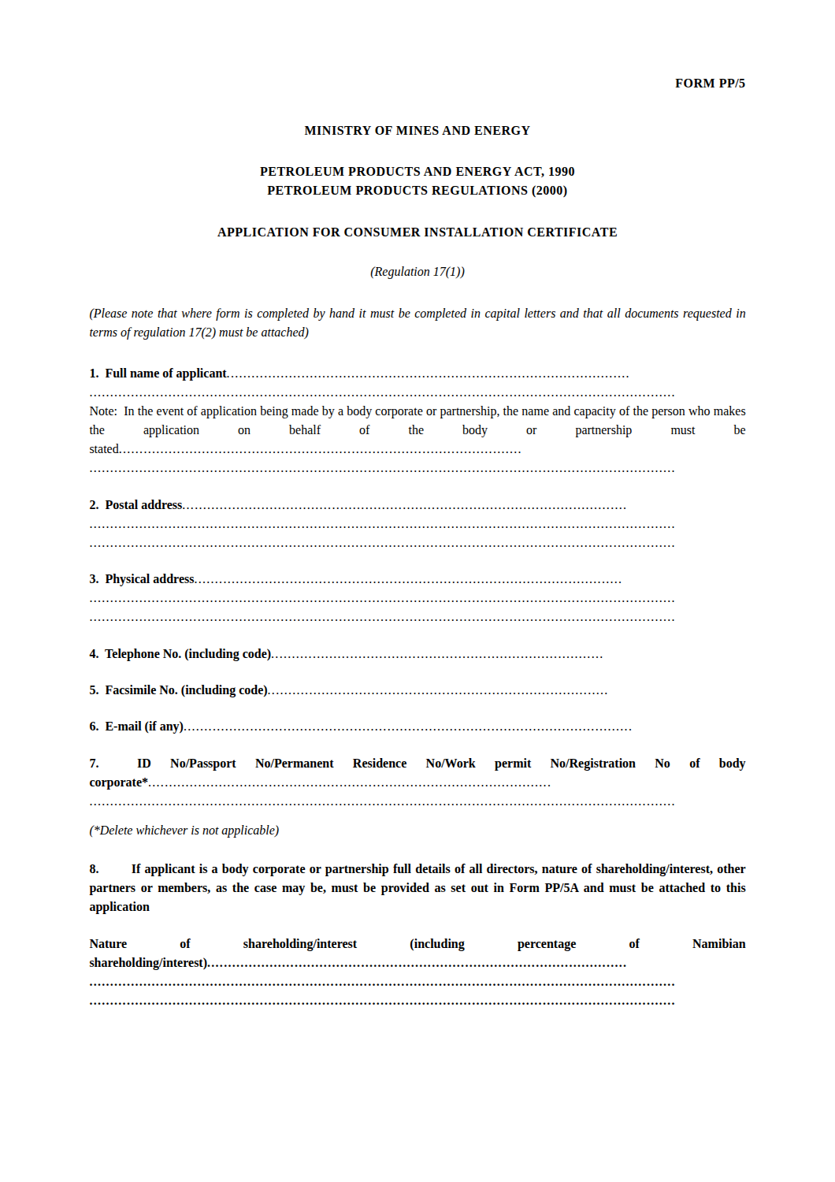FORM PP/5
MINISTRY OF MINES AND ENERGY
PETROLEUM PRODUCTS AND ENERGY ACT, 1990
PETROLEUM PRODUCTS REGULATIONS (2000)
APPLICATION FOR CONSUMER INSTALLATION CERTIFICATE
(Regulation 17(1))
(Please note that where form is completed by hand it must be completed in capital letters and that all documents requested in terms of regulation 17(2) must be attached)
1. Full name of applicant................................................................................................. ............................................................................................................................................. Note: In the event of application being made by a body corporate or partnership, the name and capacity of the person who makes the application on behalf of the body or partnership must be stated................................................................................................. .............................................................................................................................................
2. Postal address........................................................................................................... ............................................................................................................................................. .............................................................................................................................................
3. Physical address....................................................................................................... ............................................................................................................................................. .............................................................................................................................................
4. Telephone No. (including code)................................................................................
5. Facsimile No. (including code)..................................................................................
6. E-mail (if any)............................................................................................................
7. ID No/Passport No/Permanent Residence No/Work permit No/Registration No of body corporate*................................................................................................. .............................................................................................................................................
(*Delete whichever is not applicable)
8. If applicant is a body corporate or partnership full details of all directors, nature of shareholding/interest, other partners or members, as the case may be, must be provided as set out in Form PP/5A and must be attached to this application
Nature of shareholding/interest (including percentage of Namibian shareholding/interest)..................................................................................................... ............................................................................................................................................. .............................................................................................................................................